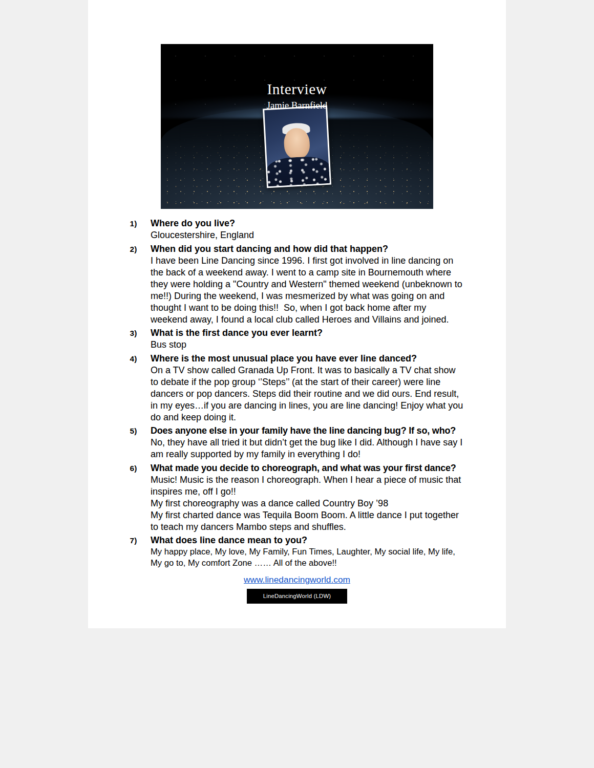Interview
Jamie Barnfield
Where do you live?
Gloucestershire, England
When did you start dancing and how did that happen?
I have been Line Dancing since 1996. I first got involved in line dancing on the back of a weekend away. I went to a camp site in Bournemouth where they were holding a "Country and Western" themed weekend (unbeknown to me!!) During the weekend, I was mesmerized by what was going on and thought I want to be doing this!! So, when I got back home after my weekend away, I found a local club called Heroes and Villains and joined.
What is the first dance you ever learnt?
Bus stop
Where is the most unusual place you have ever line danced?
On a TV show called Granada Up Front. It was to basically a TV chat show to debate if the pop group ‘’Steps’’ (at the start of their career) were line dancers or pop dancers. Steps did their routine and we did ours. End result, in my eyes…if you are dancing in lines, you are line dancing! Enjoy what you do and keep doing it.
Does anyone else in your family have the line dancing bug? If so, who?
No, they have all tried it but didn’t get the bug like I did. Although I have say I am really supported by my family in everything I do!
What made you decide to choreograph, and what was your first dance?
Music! Music is the reason I choreograph. When I hear a piece of music that inspires me, off I go!!
My first choreography was a dance called Country Boy ’98
My first charted dance was Tequila Boom Boom. A little dance I put together to teach my dancers Mambo steps and shuffles.
What does line dance mean to you?
My happy place, My love, My Family, Fun Times, Laughter, My social life, My life, My go to, My comfort Zone …… All of the above!!
www.linedancingworld.com
LineDancingWorld (LDW)